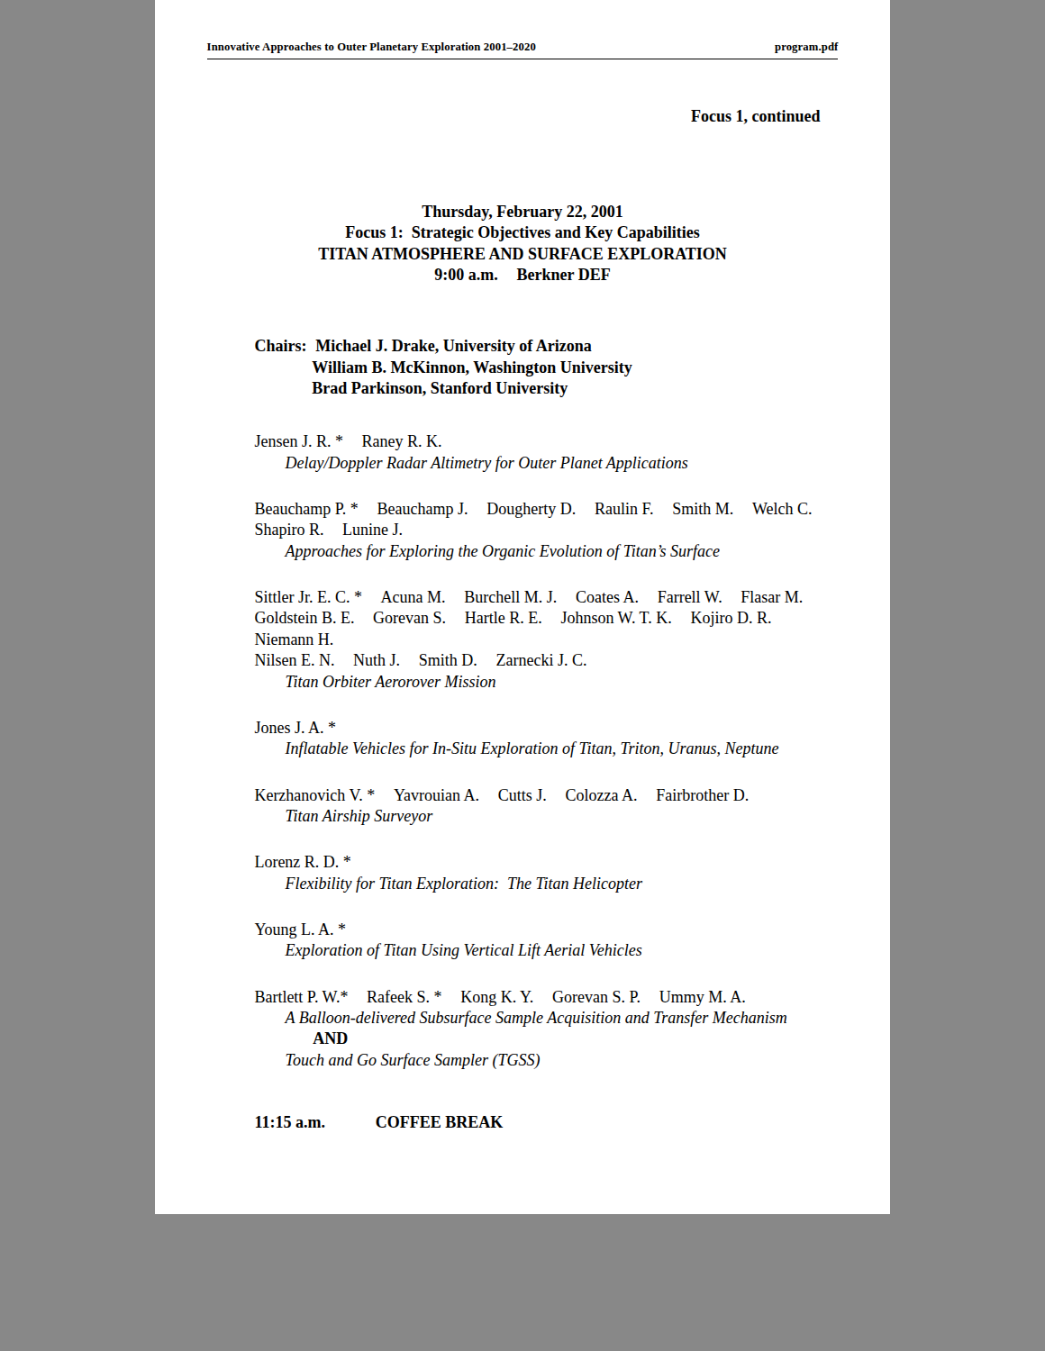Innovative Approaches to Outer Planetary Exploration 2001–2020 program.pdf
Focus 1, continued
Thursday, February 22, 2001
Focus 1: Strategic Objectives and Key Capabilities
TITAN ATMOSPHERE AND SURFACE EXPLORATION
9:00 a.m. Berkner DEF
Chairs: Michael J. Drake, University of Arizona William B. McKinnon, Washington University Brad Parkinson, Stanford University
Jensen J. R. * Raney R. K. Delay/Doppler Radar Altimetry for Outer Planet Applications
Beauchamp P. * Beauchamp J. Dougherty D. Raulin F. Smith M. Welch C.
Shapiro R. Lunine J. Approaches for Exploring the Organic Evolution of Titan’s Surface
Sittler Jr. E. C. * Acuna M. Burchell M. J. Coates A. Farrell W. Flasar M.
Goldstein B. E. Gorevan S. Hartle R. E. Johnson W. T. K. Kojiro D. R. Niemann H.
Nilsen E. N. Nuth J. Smith D. Zarnecki J. C. Titan Orbiter Aerorover Mission
Jones J. A. * Inflatable Vehicles for In-Situ Exploration of Titan, Triton, Uranus, Neptune
Kerzhanovich V. * Yavrouian A. Cutts J. Colozza A. Fairbrother D. Titan Airship Surveyor
Lorenz R. D. * Flexibility for Titan Exploration: The Titan Helicopter
Young L. A. * Exploration of Titan Using Vertical Lift Aerial Vehicles
Bartlett P. W.* Rafeek S. * Kong K. Y. Gorevan S. P. Ummy M. A. A Balloon-delivered Subsurface Sample Acquisition and Transfer Mechanism AND Touch and Go Surface Sampler (TGSS)
11:15 a.m. COFFEE BREAK